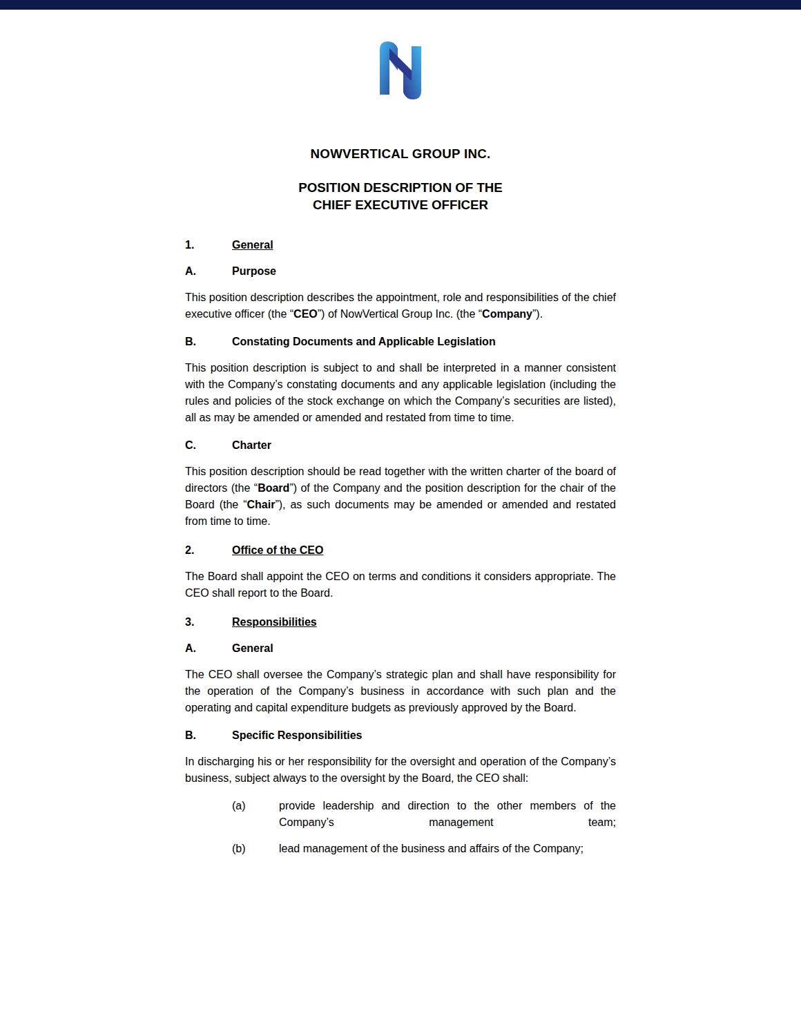NOWVERTICAL GROUP INC.
POSITION DESCRIPTION OF THE
CHIEF EXECUTIVE OFFICER
1. General
A. Purpose
This position description describes the appointment, role and responsibilities of the chief executive officer (the “CEO”) of NowVertical Group Inc. (the “Company”).
B. Constating Documents and Applicable Legislation
This position description is subject to and shall be interpreted in a manner consistent with the Company’s constating documents and any applicable legislation (including the rules and policies of the stock exchange on which the Company’s securities are listed), all as may be amended or amended and restated from time to time.
C. Charter
This position description should be read together with the written charter of the board of directors (the “Board”) of the Company and the position description for the chair of the Board (the “Chair”), as such documents may be amended or amended and restated from time to time.
2. Office of the CEO
The Board shall appoint the CEO on terms and conditions it considers appropriate. The CEO shall report to the Board.
3. Responsibilities
A. General
The CEO shall oversee the Company’s strategic plan and shall have responsibility for the operation of the Company’s business in accordance with such plan and the operating and capital expenditure budgets as previously approved by the Board.
B. Specific Responsibilities
In discharging his or her responsibility for the oversight and operation of the Company’s business, subject always to the oversight by the Board, the CEO shall:
(a) provide leadership and direction to the other members of the Company’s management team;
(b) lead management of the business and affairs of the Company;